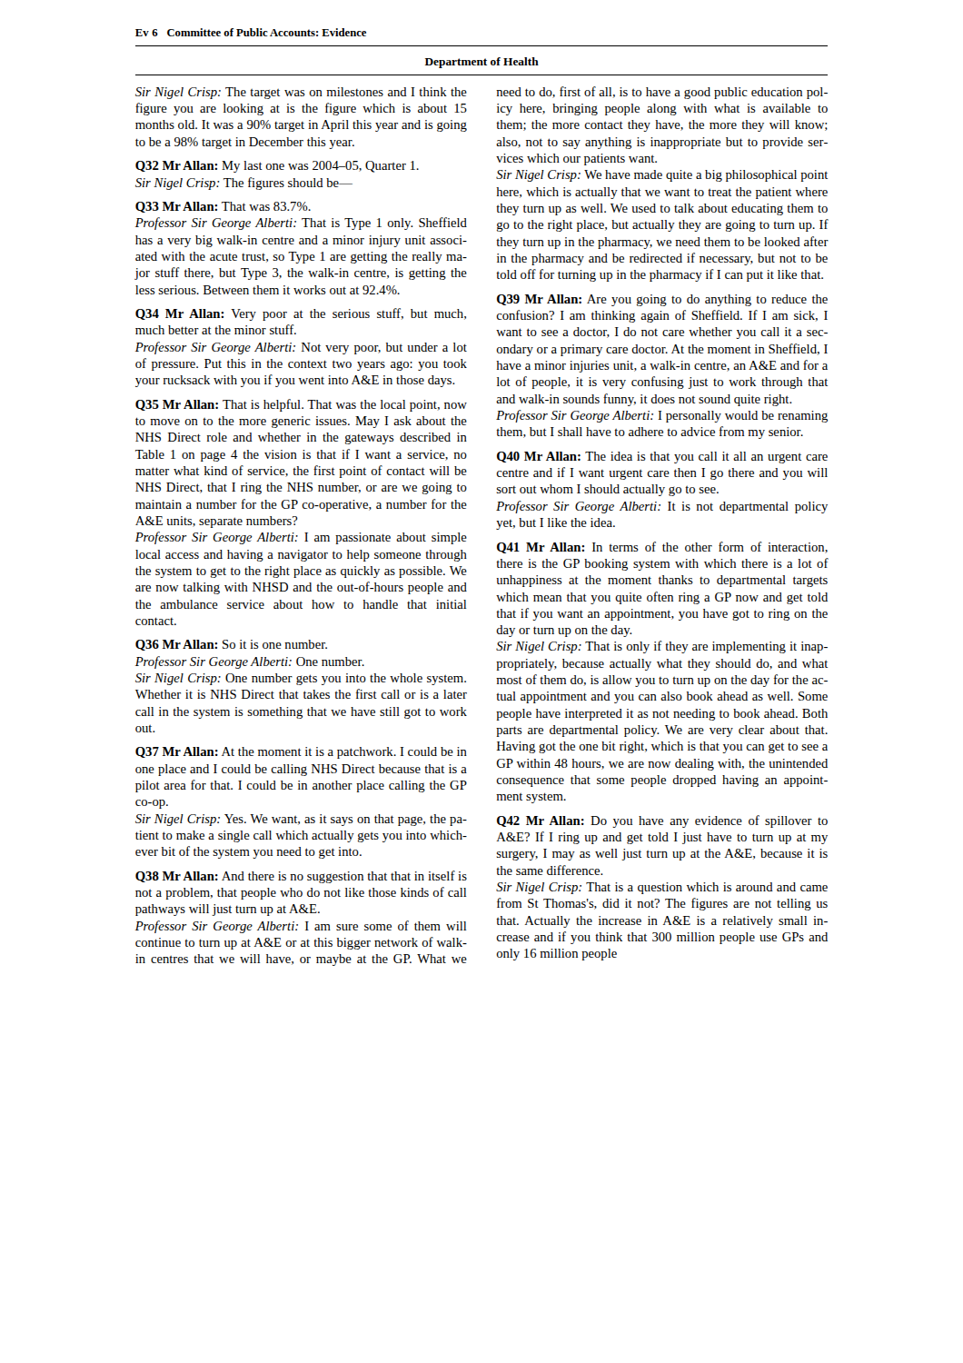Ev 6 Committee of Public Accounts: Evidence
Department of Health
Sir Nigel Crisp: The target was on milestones and I think the figure you are looking at is the figure which is about 15 months old. It was a 90% target in April this year and is going to be a 98% target in December this year.
Q32 Mr Allan: My last one was 2004–05, Quarter 1.
Sir Nigel Crisp: The figures should be—
Q33 Mr Allan: That was 83.7%.
Professor Sir George Alberti: That is Type 1 only. Sheffield has a very big walk-in centre and a minor injury unit associated with the acute trust, so Type 1 are getting the really major stuff there, but Type 3, the walk-in centre, is getting the less serious. Between them it works out at 92.4%.
Q34 Mr Allan: Very poor at the serious stuff, but much, much better at the minor stuff.
Professor Sir George Alberti: Not very poor, but under a lot of pressure. Put this in the context two years ago: you took your rucksack with you if you went into A&E in those days.
Q35 Mr Allan: That is helpful. That was the local point, now to move on to the more generic issues. May I ask about the NHS Direct role and whether in the gateways described in Table 1 on page 4 the vision is that if I want a service, no matter what kind of service, the first point of contact will be NHS Direct, that I ring the NHS number, or are we going to maintain a number for the GP co-operative, a number for the A&E units, separate numbers?
Professor Sir George Alberti: I am passionate about simple local access and having a navigator to help someone through the system to get to the right place as quickly as possible. We are now talking with NHSD and the out-of-hours people and the ambulance service about how to handle that initial contact.
Q36 Mr Allan: So it is one number.
Professor Sir George Alberti: One number.
Sir Nigel Crisp: One number gets you into the whole system. Whether it is NHS Direct that takes the first call or is a later call in the system is something that we have still got to work out.
Q37 Mr Allan: At the moment it is a patchwork. I could be in one place and I could be calling NHS Direct because that is a pilot area for that. I could be in another place calling the GP co-op.
Sir Nigel Crisp: Yes. We want, as it says on that page, the patient to make a single call which actually gets you into whichever bit of the system you need to get into.
Q38 Mr Allan: And there is no suggestion that that in itself is not a problem, that people who do not like those kinds of call pathways will just turn up at A&E.
Professor Sir George Alberti: I am sure some of them will continue to turn up at A&E or at this bigger network of walk-in centres that we will have, or maybe at the GP. What we need to do, first of all, is to have a good public education policy here, bringing people along with what is available to them; the more contact they have, the more they will know; also, not to say anything is inappropriate but to provide services which our patients want.
Sir Nigel Crisp: We have made quite a big philosophical point here, which is actually that we want to treat the patient where they turn up as well. We used to talk about educating them to go to the right place, but actually they are going to turn up. If they turn up in the pharmacy, we need them to be looked after in the pharmacy and be redirected if necessary, but not to be told off for turning up in the pharmacy if I can put it like that.
Q39 Mr Allan: Are you going to do anything to reduce the confusion? I am thinking again of Sheffield. If I am sick, I want to see a doctor, I do not care whether you call it a secondary or a primary care doctor. At the moment in Sheffield, I have a minor injuries unit, a walk-in centre, an A&E and for a lot of people, it is very confusing just to work through that and walk-in sounds funny, it does not sound quite right.
Professor Sir George Alberti: I personally would be renaming them, but I shall have to adhere to advice from my senior.
Q40 Mr Allan: The idea is that you call it all an urgent care centre and if I want urgent care then I go there and you will sort out whom I should actually go to see.
Professor Sir George Alberti: It is not departmental policy yet, but I like the idea.
Q41 Mr Allan: In terms of the other form of interaction, there is the GP booking system with which there is a lot of unhappiness at the moment thanks to departmental targets which mean that you quite often ring a GP now and get told that if you want an appointment, you have got to ring on the day or turn up on the day.
Sir Nigel Crisp: That is only if they are implementing it inappropriately, because actually what they should do, and what most of them do, is allow you to turn up on the day for the actual appointment and you can also book ahead as well. Some people have interpreted it as not needing to book ahead. Both parts are departmental policy. We are very clear about that. Having got the one bit right, which is that you can get to see a GP within 48 hours, we are now dealing with, the unintended consequence that some people dropped having an appointment system.
Q42 Mr Allan: Do you have any evidence of spillover to A&E? If I ring up and get told I just have to turn up at my surgery, I may as well just turn up at the A&E, because it is the same difference.
Sir Nigel Crisp: That is a question which is around and came from St Thomas's, did it not? The figures are not telling us that. Actually the increase in A&E is a relatively small increase and if you think that 300 million people use GPs and only 16 million people